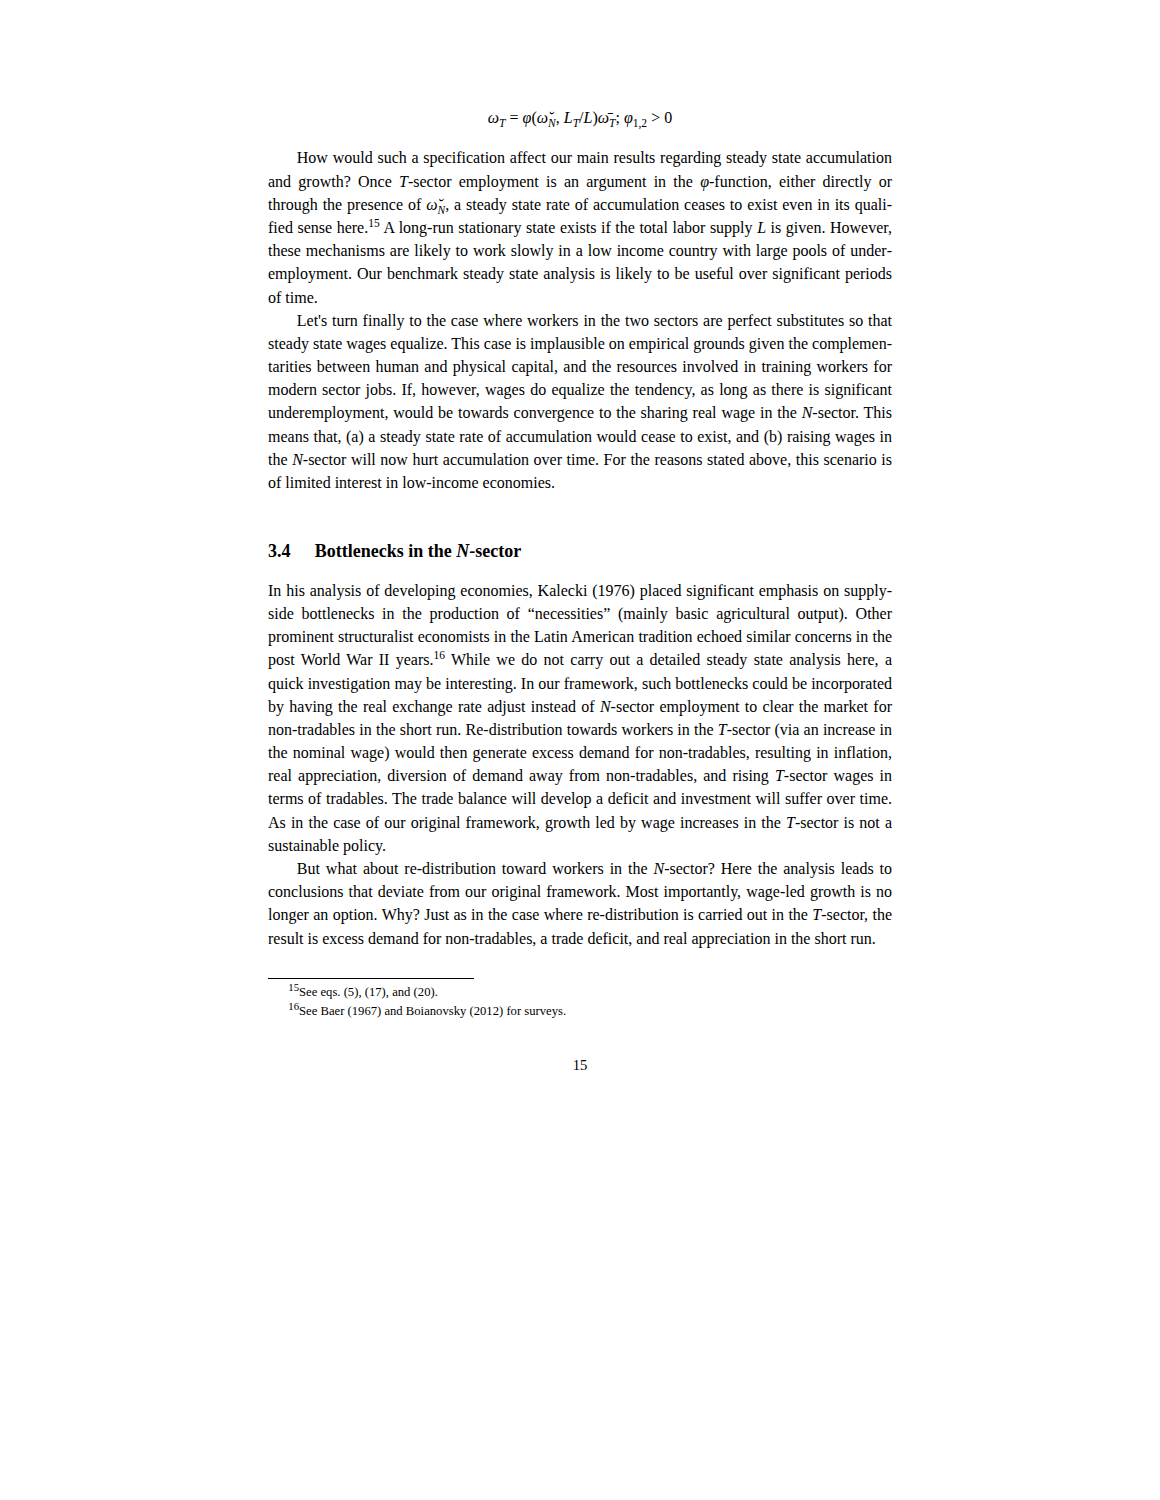ωT = φ(ω̆N, LT/L)ω̄T; φ1,2 > 0
How would such a specification affect our main results regarding steady state accumulation and growth? Once T-sector employment is an argument in the φ-function, either directly or through the presence of ω̆N, a steady state rate of accumulation ceases to exist even in its qualified sense here.15 A long-run stationary state exists if the total labor supply L is given. However, these mechanisms are likely to work slowly in a low income country with large pools of underemployment. Our benchmark steady state analysis is likely to be useful over significant periods of time.
Let's turn finally to the case where workers in the two sectors are perfect substitutes so that steady state wages equalize. This case is implausible on empirical grounds given the complementarities between human and physical capital, and the resources involved in training workers for modern sector jobs. If, however, wages do equalize the tendency, as long as there is significant underemployment, would be towards convergence to the sharing real wage in the N-sector. This means that, (a) a steady state rate of accumulation would cease to exist, and (b) raising wages in the N-sector will now hurt accumulation over time. For the reasons stated above, this scenario is of limited interest in low-income economies.
3.4 Bottlenecks in the N-sector
In his analysis of developing economies, Kalecki (1976) placed significant emphasis on supply-side bottlenecks in the production of “necessities” (mainly basic agricultural output). Other prominent structuralist economists in the Latin American tradition echoed similar concerns in the post World War II years.16 While we do not carry out a detailed steady state analysis here, a quick investigation may be interesting. In our framework, such bottlenecks could be incorporated by having the real exchange rate adjust instead of N-sector employment to clear the market for non-tradables in the short run. Re-distribution towards workers in the T-sector (via an increase in the nominal wage) would then generate excess demand for non-tradables, resulting in inflation, real appreciation, diversion of demand away from non-tradables, and rising T-sector wages in terms of tradables. The trade balance will develop a deficit and investment will suffer over time. As in the case of our original framework, growth led by wage increases in the T-sector is not a sustainable policy.
But what about re-distribution toward workers in the N-sector? Here the analysis leads to conclusions that deviate from our original framework. Most importantly, wage-led growth is no longer an option. Why? Just as in the case where re-distribution is carried out in the T-sector, the result is excess demand for non-tradables, a trade deficit, and real appreciation in the short run.
15See eqs. (5), (17), and (20).
16See Baer (1967) and Boianovsky (2012) for surveys.
15